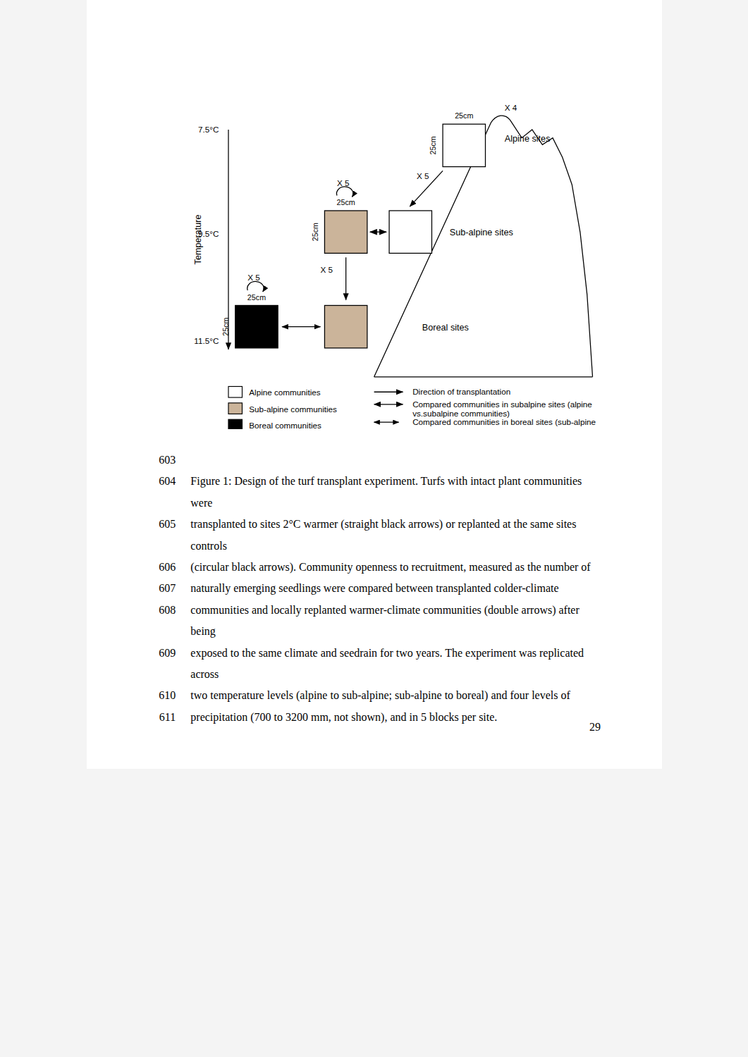7.5°C 9.5°C 11.5°C Temperature 25cm 25cm Alpine sites X 4 X 5 25cm 25cm X 5 Sub-alpine sites X 5 25cm 25cm X 5 Boreal sites Alpine communities Sub-alpine communities Boreal communities Direction of transplantation Compared communities in subalpine sites (alpine vs.subalpine communities) Compared communities in boreal sites (sub-alpine
603
604
Figure 1: Design of the turf transplant experiment. Turfs with intact plant communities were
605
transplanted to sites 2°C warmer (straight black arrows) or replanted at the same sites controls
606
(circular black arrows). Community openness to recruitment, measured as the number of
607
naturally emerging seedlings were compared between transplanted colder-climate
608
communities and locally replanted warmer-climate communities (double arrows) after being
609
exposed to the same climate and seedrain for two years. The experiment was replicated across
610
two temperature levels (alpine to sub-alpine; sub-alpine to boreal) and four levels of
611
precipitation (700 to 3200 mm, not shown), and in 5 blocks per site.
29